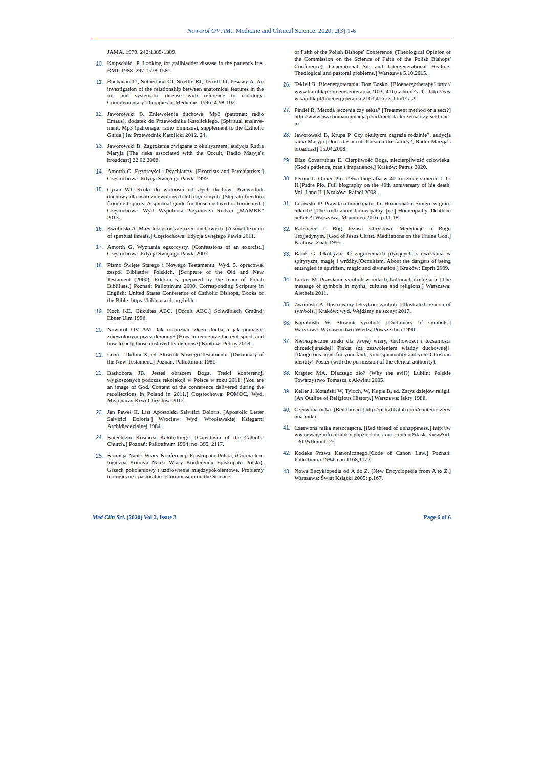Noworol OV AM.: Medicine and Clinical Science. 2020; 2(3):1-6
JAMA. 1979. 242:1385-1389.
10. Knipschild P. Looking for gallbladder disease in the patient's iris. BMJ. 1988. 297:1578-1581.
11. Buchanan TJ, Sutherland CJ, Strettle RJ, Terrell TJ, Pewsey A. An investigation of the relationship between anatomical features in the iris and systematic disease with reference to iridology. Complementary Therapies in Medicine. 1996. 4:98-102.
12. Jaworowski B. Zniewolenia duchowe. Mp3 (patronat: radio Emaus), dodatek do Przewodnika Katolickiego. [Spiritual enslavement. Mp3 (patronage: radio Emmaus), supplement to the Catholic Guide.] In: Przewodnik Katolicki 2012. 24.
13. Jaworowski B. Zagrożenia związane z okultyzmem, audycja Radia Maryja [The risks associated with the Occult, Radio Maryja's broadcast] 22.02.2008.
14. Amorth G. Egzorcyści i Psychiatrzy. [Exorcists and Psychiatrists.] Częstochowa: Edycja Świętego Pawła 1999.
15. Cyran Wł. Kroki do wolności od złych duchów. Przewodnik duchowy dla osób zniewolonych lub dręczonych. [Steps to freedom from evil spirits. A spiritual guide for those enslaved or tormented.] Częstochowa: Wyd. Wspólnota Przymierza Rodzin „MAMRE” 2013.
16. Zwoliński A. Mały leksykon zagrożeń duchowych. [A small lexicon of spiritual threats.] Częstochowa: Edycja Świętego Pawła 2011.
17. Amorth G. Wyznania egzorcysty. [Confessions of an exorcist.] Częstochowa: Edycja Świętego Pawła 2007.
18. Pismo Święte Starego i Nowego Testamentu. Wyd. 5, opracował zespół Biblistów Polskich. [Scripture of the Old and New Testament (2000). Edition 5, prepared by the team of Polish Biblilists.] Poznań: Pallottinum 2000. Corresponding Scripture in English: United States Conference of Catholic Bishops, Books of the Bible. https://bible.usccb.org/bible
19. Koch KE. Okkultes ABC. [Occult ABC.] Schwäbisch Gmünd: Ebner Ulm 1996.
20. Noworol OV AM. Jak rozpoznać złego ducha, i jak pomagać zniewolonym przez demony? [How to recognize the evil spirit, and how to help those enslaved by demons?] Kraków: Petrus 2018.
21. Léon – Dufour X, ed. Słownik Nowego Testamentu. [Dictionary of the New Testament.] Poznań: Pallottinum 1981.
22. Bashobora JB. Jesteś obrazem Boga. Treści konferencji wygłoszonych podczas rekolekcji w Polsce w roku 2011. [You are an image of God. Content of the conference delivered during the recollections in Poland in 2011.] Częstochowa: POMOC, Wyd. Misjonarzy Krwi Chrystusa 2012.
23. Jan Paweł II. List Apostolski Salvifici Doloris. [Apostolic Letter Salvifici Doloris.] Wrocław: Wyd. Wrocławskiej Księgarni Archidiecezjalnej 1984.
24. Katechizm Kościoła Katolickiego. [Catechism of the Catholic Church.] Poznań: Pallottinum 1994; no. 395, 2117.
25. Komisja Nauki Wiary Konferencji Episkopatu Polski, (Opinia teologiczna Komisji Nauki Wiary Konferencji Episkopatu Polski). Grzech pokoleniowy i uzdrowienie międzypokoleniowe. Problemy teologiczne i pastoralne. [Commission on the Science
25. of Faith of the Polish Bishops' Conference, (Theological Opinion of the Commission on the Science of Faith of the Polish Bishops' Conference). Generational Sin and Intergenerational Healing. Theological and pastoral problems.] Warszawa 5.10.2015.
26. Tekieli R. Bioenergoterapia. Don Bosko. [Bioenergotherapy] http://www.katolik.pl/bioenergoterapia,2103, 416,cz.html?s=1.; http://www.katolik.pl/bioenergoterapia,2103,416,cz. html?s=2
27. Pindel R. Metoda leczenia czy sekta? [Treatment method or a sect?] http://www.psychomanipulacja.pl/art/metoda-leczenia-czy-sekta.htm
28. Jaworowski B, Krupa P. Czy okultyzm zagraża rodzinie?, audycja radia Maryja [Does the occult threaten the family?, Radio Maryja's broadcast] 15.04.2008.
29. Díaz Covarrubias E. Cierpliwość Boga, niecierpliwość człowieka. [God's patience, man's impatience.] Kraków: Petrus 2020.
30. Peroni L. Ojciec Pio. Pełna biografia w 40. rocznicę śmierci. t. I i II.[Padre Pio. Full biography on the 40th anniversary of his death. Vol. I and II.] Kraków: Rafael 2008.
31. Lisowski JP. Prawda o homeopatii. In: Homeopatia. Śmierć w granulkach? [The truth about homeopathy. [in:] Homeopathy. Death in pellets?] Warszawa: Monumen 2016; p.11-18.
32. Ratzinger J. Bóg Jezusa Chrystusa. Medytacje o Bogu Trójjedynym. [God of Jesus Christ. Meditations on the Triune God.] Kraków: Znak 1995.
33. Bacik G. Okultyzm. O zagrożeniach płynących z uwikłania w spirytyzm, magię i wróżby.[Occultism. About the dangers of being entangled in spiritism, magic and divination.] Kraków: Esprit 2009.
34. Lurker M. Przesłanie symboli w mitach, kulturach i religiach. [The message of symbols in myths, cultures and religions.] Warszawa: Aletheia 2011.
35. Zwoliński A. Ilustrowany leksykon symboli. [Illustrated lexicon of symbols.] Kraków: wyd. Wejdźmy na szczyt 2017.
36. Kopaliński W. Słownik symboli. [Dictionary of symbols.] Warszawa: Wydawnictwo Wiedza Powszechna 1990.
37. Niebezpieczne znaki dla twojej wiary, duchowości i tożsamości chrześcijańskiej! Plakat (za zezwoleniem władzy duchownej). [Dangerous signs for your faith, your spirituality and your Christian identity! Poster (with the permission of the clerical authority).
38. Krąpiec MA. Dlaczego zło? [Why the evil?] Lublin: Polskie Towarzystwo Tomasza z Akwinu 2005.
39. Keller J, Kotański W, Tyloch, W, Kupis B, ed. Zarys dziejów religii. [An Outline of Religious History.] Warszawa: Iskry 1988.
40. Czerwona nitka. [Red thread.] http://pl.kabbalah.com/content/czerwona-nitka
41. Czerwona nitka nieszczęścia. [Red thread of unhappiness.] http://www.newage.info.pl/index.php?option=com_content&task=view&id=303&Itemid=25
42. Kodeks Prawa Kanonicznego.[Code of Canon Law.] Poznań: Pallottinum 1984; can.1168,1172.
43. Nowa Encyklopedia od A do Z. [New Encyclopedia from A to Z.] Warszawa: Świat Książki 2005; p.167.
Med Clin Sci. (2020) Vol 2, Issue 3
Page 6 of 6